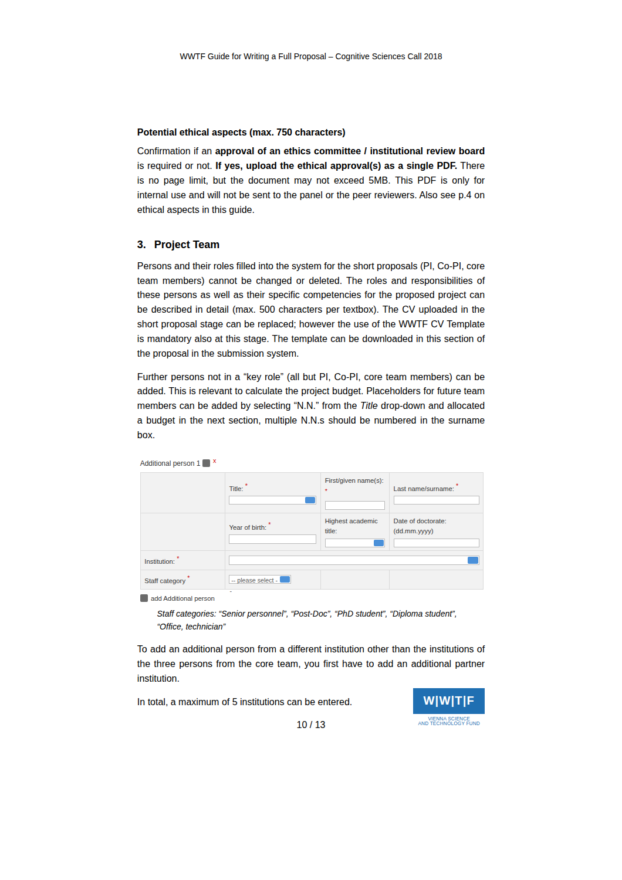WWTF Guide for Writing a Full Proposal – Cognitive Sciences Call 2018
Potential ethical aspects (max. 750 characters)
Confirmation if an approval of an ethics committee / institutional review board is required or not. If yes, upload the ethical approval(s) as a single PDF. There is no page limit, but the document may not exceed 5MB. This PDF is only for internal use and will not be sent to the panel or the peer reviewers. Also see p.4 on ethical aspects in this guide.
3. Project Team
Persons and their roles filled into the system for the short proposals (PI, Co-PI, core team members) cannot be changed or deleted. The roles and responsibilities of these persons as well as their specific competencies for the proposed project can be described in detail (max. 500 characters per textbox). The CV uploaded in the short proposal stage can be replaced; however the use of the WWTF CV Template is mandatory also at this stage. The template can be downloaded in this section of the proposal in the submission system.
Further persons not in a “key role” (all but PI, Co-PI, core team members) can be added. This is relevant to calculate the project budget. Placeholders for future team members can be added by selecting “N.N.” from the Title drop-down and allocated a budget in the next section, multiple N.N.s should be numbered in the surname box.
Additional person 1 x
| | Title: * | First/given name(s): * | Last name/surname: * |
| | Year of birth: * | Highest academic title: | Date of doctorate: (dd.mm.yyyy) |
| Institution: * | |
| Staff category * | -- please select -- | | |
add Additional person
Staff categories: “Senior personnel”, “Post-Doc”, “PhD student”, “Diploma student”, “Office, technician”
To add an additional person from a different institution other than the institutions of the three persons from the core team, you first have to add an additional partner institution.
In total, a maximum of 5 institutions can be entered.
10 / 13
W|W|T|F
Vienna Science
and Technology Fund